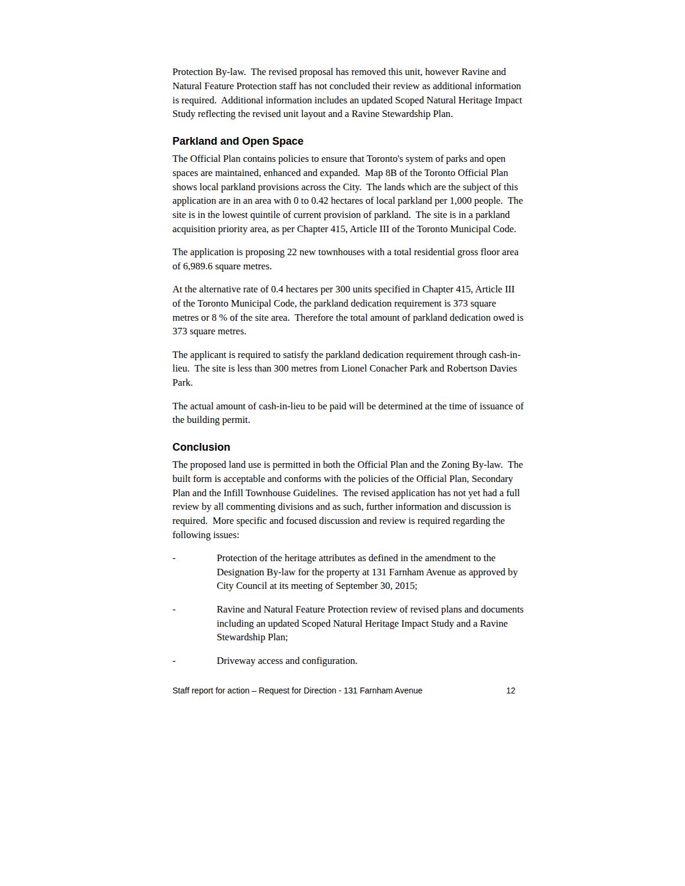Protection By-law. The revised proposal has removed this unit, however Ravine and Natural Feature Protection staff has not concluded their review as additional information is required. Additional information includes an updated Scoped Natural Heritage Impact Study reflecting the revised unit layout and a Ravine Stewardship Plan.
Parkland and Open Space
The Official Plan contains policies to ensure that Toronto's system of parks and open spaces are maintained, enhanced and expanded. Map 8B of the Toronto Official Plan shows local parkland provisions across the City. The lands which are the subject of this application are in an area with 0 to 0.42 hectares of local parkland per 1,000 people. The site is in the lowest quintile of current provision of parkland. The site is in a parkland acquisition priority area, as per Chapter 415, Article III of the Toronto Municipal Code.
The application is proposing 22 new townhouses with a total residential gross floor area of 6,989.6 square metres.
At the alternative rate of 0.4 hectares per 300 units specified in Chapter 415, Article III of the Toronto Municipal Code, the parkland dedication requirement is 373 square metres or 8 % of the site area. Therefore the total amount of parkland dedication owed is 373 square metres.
The applicant is required to satisfy the parkland dedication requirement through cash-in-lieu. The site is less than 300 metres from Lionel Conacher Park and Robertson Davies Park.
The actual amount of cash-in-lieu to be paid will be determined at the time of issuance of the building permit.
Conclusion
The proposed land use is permitted in both the Official Plan and the Zoning By-law. The built form is acceptable and conforms with the policies of the Official Plan, Secondary Plan and the Infill Townhouse Guidelines. The revised application has not yet had a full review by all commenting divisions and as such, further information and discussion is required. More specific and focused discussion and review is required regarding the following issues:
Protection of the heritage attributes as defined in the amendment to the Designation By-law for the property at 131 Farnham Avenue as approved by City Council at its meeting of September 30, 2015;
Ravine and Natural Feature Protection review of revised plans and documents including an updated Scoped Natural Heritage Impact Study and a Ravine Stewardship Plan;
Driveway access and configuration.
Staff report for action – Request for Direction - 131 Farnham Avenue 12